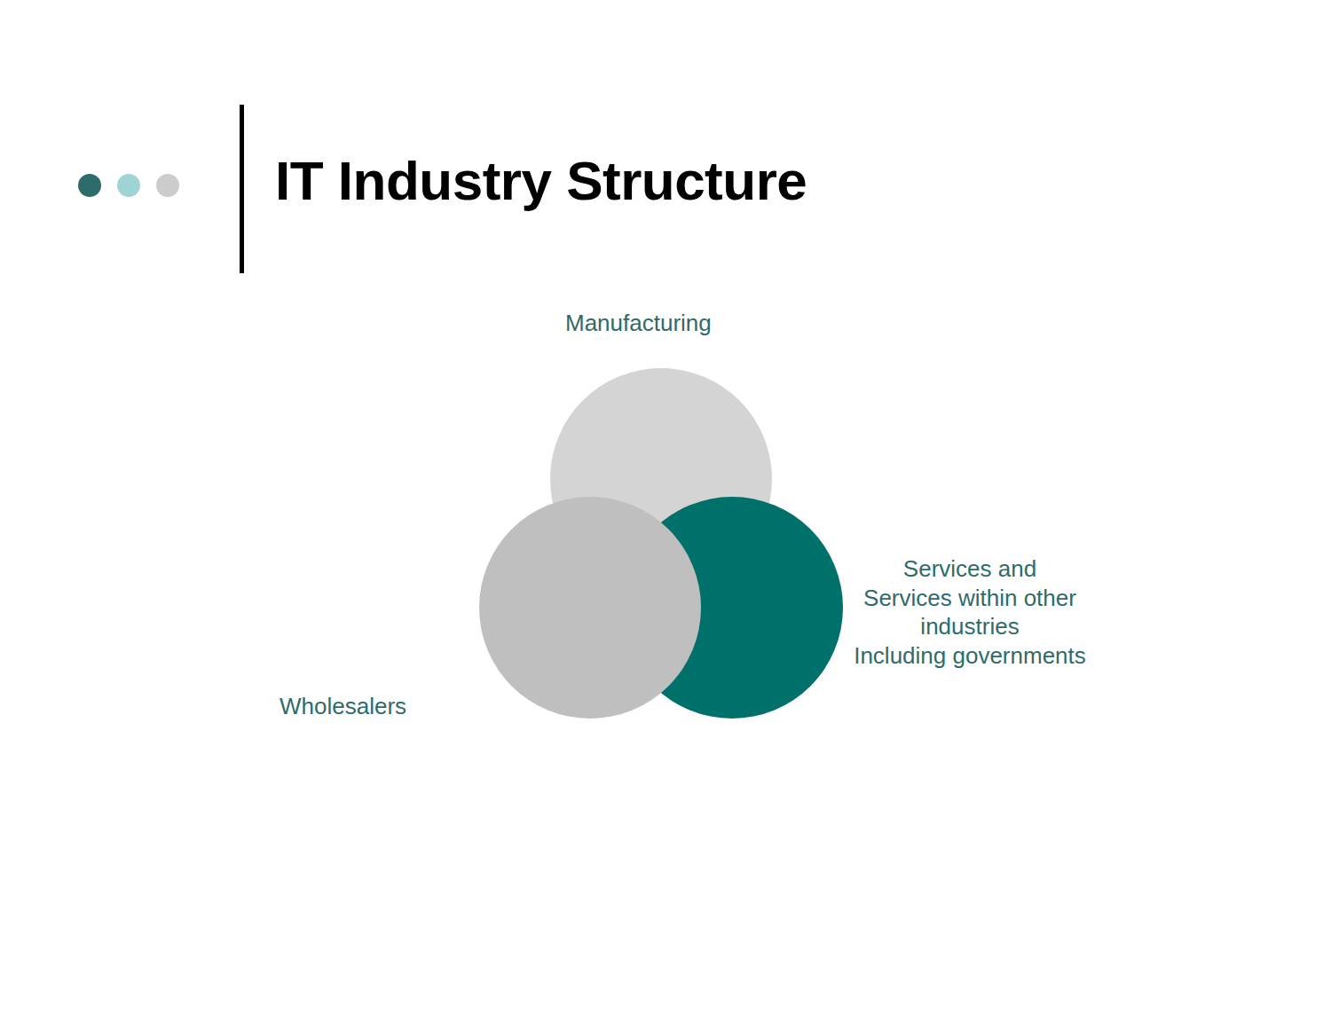IT Industry Structure
Manufacturing
Wholesalers
Services and
Services within other industries
Including governments